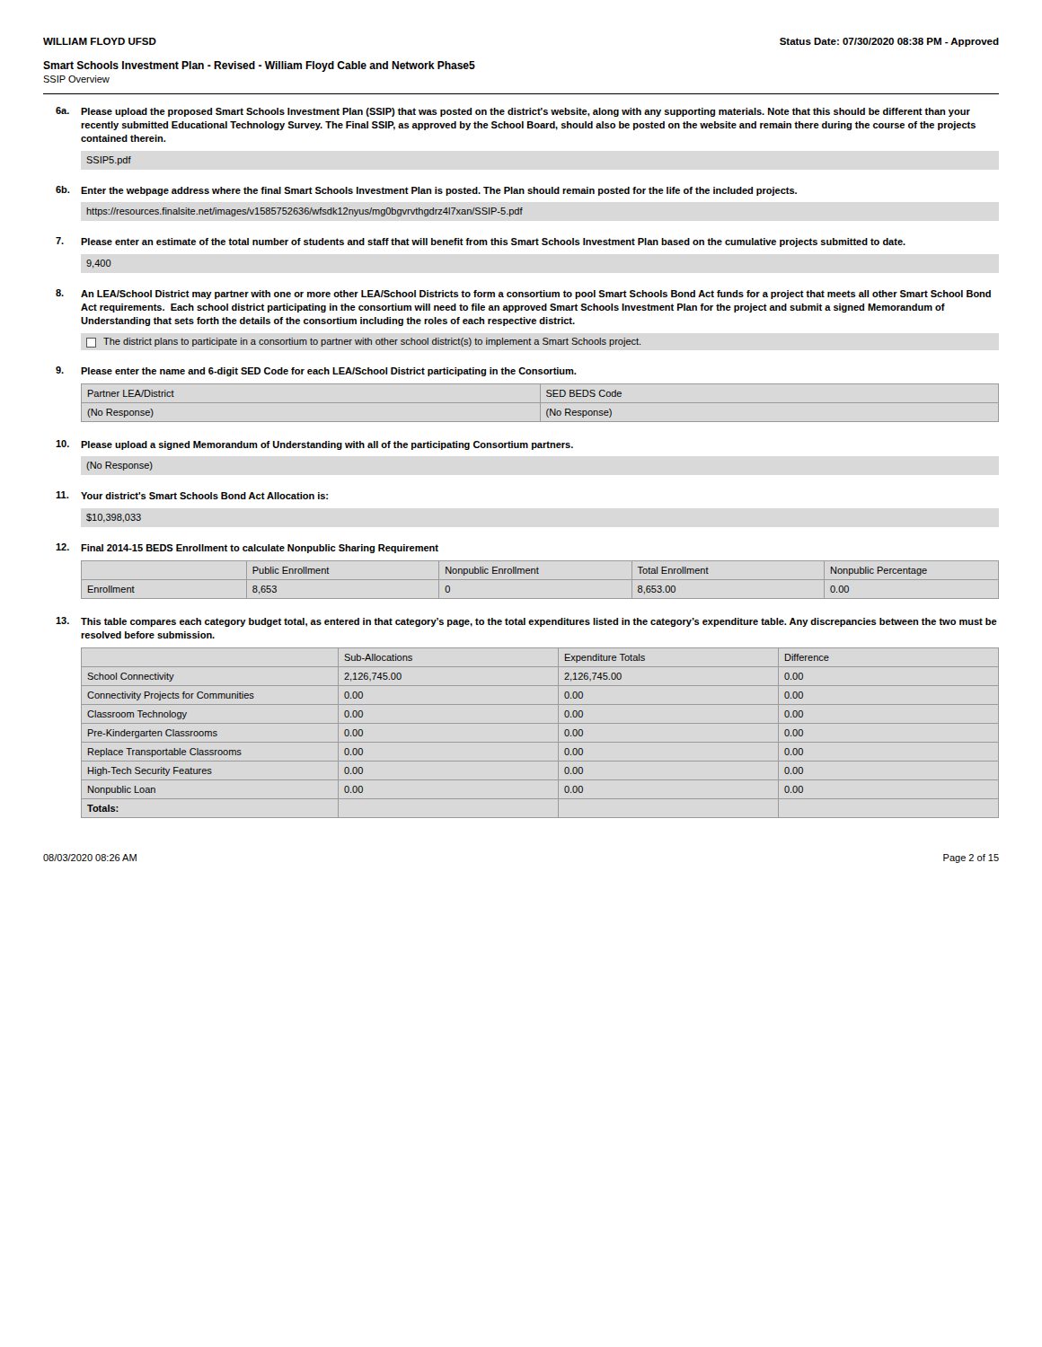WILLIAM FLOYD UFSD
Status Date: 07/30/2020 08:38 PM - Approved
Smart Schools Investment Plan - Revised - William Floyd Cable and Network Phase5
SSIP Overview
6a.
Please upload the proposed Smart Schools Investment Plan (SSIP) that was posted on the district's website, along with any supporting materials. Note that this should be different than your recently submitted Educational Technology Survey. The Final SSIP, as approved by the School Board, should also be posted on the website and remain there during the course of the projects contained therein.
SSIP5.pdf
6b.
Enter the webpage address where the final Smart Schools Investment Plan is posted. The Plan should remain posted for the life of the included projects.
https://resources.finalsite.net/images/v1585752636/wfsdk12nyus/mg0bgvrvthgdrz4l7xan/SSIP-5.pdf
7.
Please enter an estimate of the total number of students and staff that will benefit from this Smart Schools Investment Plan based on the cumulative projects submitted to date.
9,400
8.
An LEA/School District may partner with one or more other LEA/School Districts to form a consortium to pool Smart Schools Bond Act funds for a project that meets all other Smart School Bond Act requirements. Each school district participating in the consortium will need to file an approved Smart Schools Investment Plan for the project and submit a signed Memorandum of Understanding that sets forth the details of the consortium including the roles of each respective district.
The district plans to participate in a consortium to partner with other school district(s) to implement a Smart Schools project.
9.
Please enter the name and 6-digit SED Code for each LEA/School District participating in the Consortium.
| Partner LEA/District | SED BEDS Code |
| --- | --- |
| (No Response) | (No Response) |
10.
Please upload a signed Memorandum of Understanding with all of the participating Consortium partners.
(No Response)
11.
Your district's Smart Schools Bond Act Allocation is:
$10,398,033
12.
Final 2014-15 BEDS Enrollment to calculate Nonpublic Sharing Requirement
| | Public Enrollment | Nonpublic Enrollment | Total Enrollment | Nonpublic Percentage |
| --- | --- | --- | --- | --- |
| Enrollment | 8,653 | 0 | 8,653.00 | 0.00 |
13.
This table compares each category budget total, as entered in that category’s page, to the total expenditures listed in the category’s expenditure table. Any discrepancies between the two must be resolved before submission.
| | Sub-Allocations | Expenditure Totals | Difference |
| --- | --- | --- | --- |
| School Connectivity | 2,126,745.00 | 2,126,745.00 | 0.00 |
| Connectivity Projects for Communities | 0.00 | 0.00 | 0.00 |
| Classroom Technology | 0.00 | 0.00 | 0.00 |
| Pre-Kindergarten Classrooms | 0.00 | 0.00 | 0.00 |
| Replace Transportable Classrooms | 0.00 | 0.00 | 0.00 |
| High-Tech Security Features | 0.00 | 0.00 | 0.00 |
| Nonpublic Loan | 0.00 | 0.00 | 0.00 |
| Totals: | | | |
08/03/2020 08:26 AM
Page 2 of 15